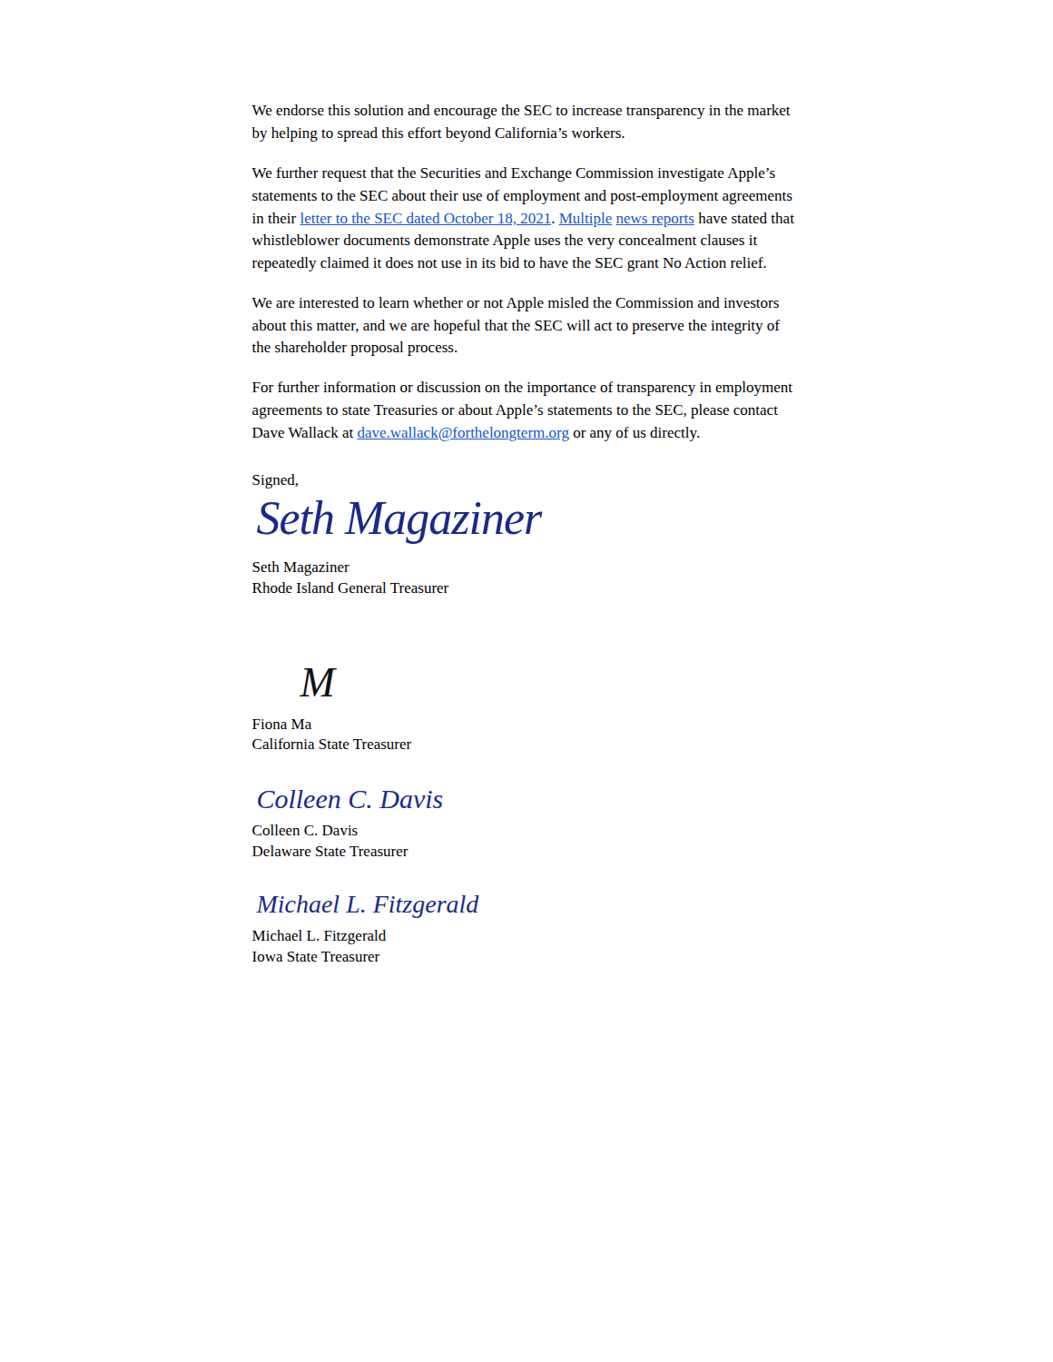We endorse this solution and encourage the SEC to increase transparency in the market by helping to spread this effort beyond California’s workers.
We further request that the Securities and Exchange Commission investigate Apple’s statements to the SEC about their use of employment and post-employment agreements in their letter to the SEC dated October 18, 2021. Multiple news reports have stated that whistleblower documents demonstrate Apple uses the very concealment clauses it repeatedly claimed it does not use in its bid to have the SEC grant No Action relief.
We are interested to learn whether or not Apple misled the Commission and investors about this matter, and we are hopeful that the SEC will act to preserve the integrity of the shareholder proposal process.
For further information or discussion on the importance of transparency in employment agreements to state Treasuries or about Apple’s statements to the SEC, please contact Dave Wallack at dave.wallack@forthelongterm.org or any of us directly.
Signed,
Seth Magaziner
Seth Magaziner
Rhode Island General Treasurer
M
Fiona Ma
California State Treasurer
Colleen C. Davis
Colleen C. Davis
Delaware State Treasurer
Michael L. Fitzgerald
Michael L. Fitzgerald
Iowa State Treasurer